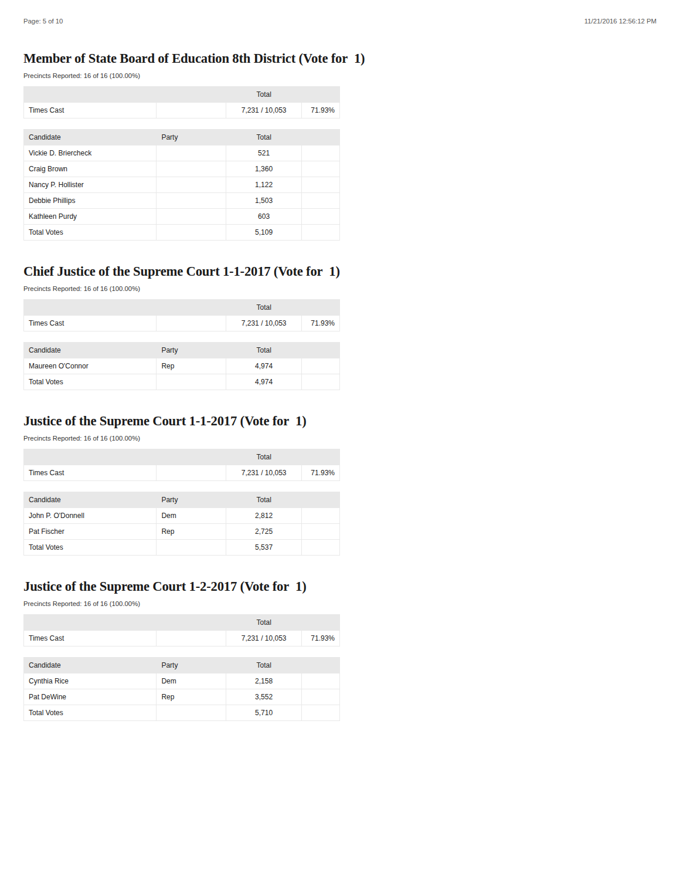Page: 5 of 10 11/21/2016 12:56:12 PM
Member of State Board of Education 8th District (Vote for 1)
Precincts Reported: 16 of 16 (100.00%)
| | | Total | |
| Times Cast | | 7,231 / 10,053 | 71.93% |
| Candidate | Party | Total | |
| Vickie D. Briercheck | | 521 | |
| Craig Brown | | 1,360 | |
| Nancy P. Hollister | | 1,122 | |
| Debbie Phillips | | 1,503 | |
| Kathleen Purdy | | 603 | |
| Total Votes | | 5,109 | |
Chief Justice of the Supreme Court 1-1-2017 (Vote for 1)
Precincts Reported: 16 of 16 (100.00%)
| | | Total | |
| Times Cast | | 7,231 / 10,053 | 71.93% |
| Candidate | Party | Total | |
| Maureen O'Connor | Rep | 4,974 | |
| Total Votes | | 4,974 | |
Justice of the Supreme Court 1-1-2017 (Vote for 1)
Precincts Reported: 16 of 16 (100.00%)
| | | Total | |
| Times Cast | | 7,231 / 10,053 | 71.93% |
| Candidate | Party | Total | |
| John P. O'Donnell | Dem | 2,812 | |
| Pat Fischer | Rep | 2,725 | |
| Total Votes | | 5,537 | |
Justice of the Supreme Court 1-2-2017 (Vote for 1)
Precincts Reported: 16 of 16 (100.00%)
| | | Total | |
| Times Cast | | 7,231 / 10,053 | 71.93% |
| Candidate | Party | Total | |
| Cynthia Rice | Dem | 2,158 | |
| Pat DeWine | Rep | 3,552 | |
| Total Votes | | 5,710 | |